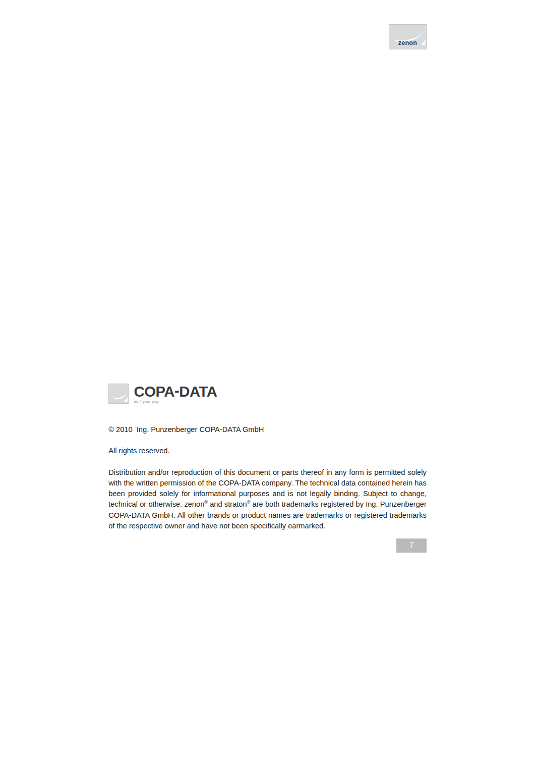zenon
COPA-DATA
do it your way
© 2010 Ing. Punzenberger COPA-DATA GmbH
All rights reserved.
Distribution and/or reproduction of this document or parts thereof in any form is permitted solely with the written permission of the COPA-DATA company. The technical data contained herein has been provided solely for informational purposes and is not legally binding. Subject to change, technical or otherwise. zenon® and straton® are both trademarks registered by Ing. Punzenberger COPA-DATA GmbH. All other brands or product names are trademarks or registered trademarks of the respective owner and have not been specifically earmarked.
7